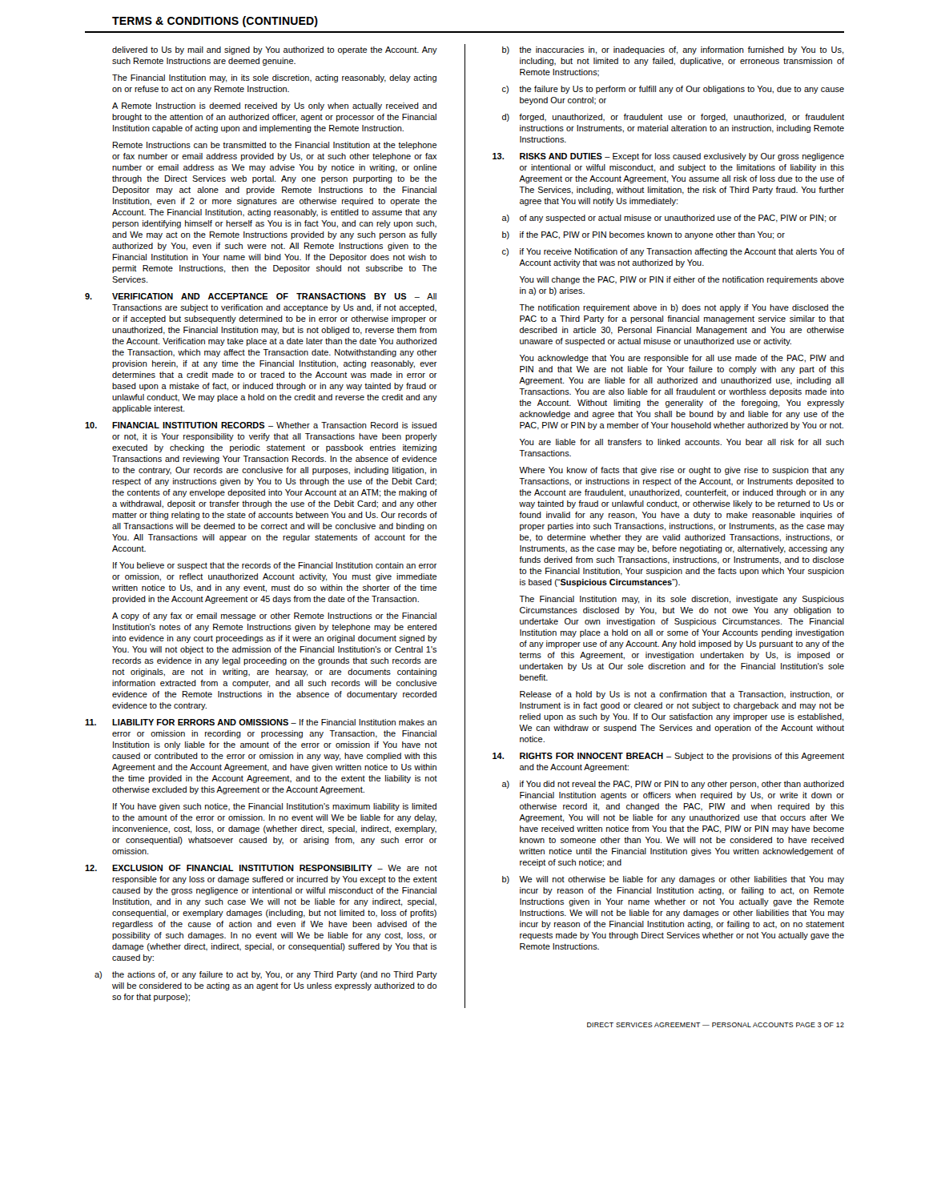TERMS & CONDITIONS (CONTINUED)
delivered to Us by mail and signed by You authorized to operate the Account. Any such Remote Instructions are deemed genuine.
The Financial Institution may, in its sole discretion, acting reasonably, delay acting on or refuse to act on any Remote Instruction.
A Remote Instruction is deemed received by Us only when actually received and brought to the attention of an authorized officer, agent or processor of the Financial Institution capable of acting upon and implementing the Remote Instruction.
Remote Instructions can be transmitted to the Financial Institution at the telephone or fax number or email address provided by Us, or at such other telephone or fax number or email address as We may advise You by notice in writing, or online through the Direct Services web portal. Any one person purporting to be the Depositor may act alone and provide Remote Instructions to the Financial Institution, even if 2 or more signatures are otherwise required to operate the Account. The Financial Institution, acting reasonably, is entitled to assume that any person identifying himself or herself as You is in fact You, and can rely upon such, and We may act on the Remote Instructions provided by any such person as fully authorized by You, even if such were not. All Remote Instructions given to the Financial Institution in Your name will bind You. If the Depositor does not wish to permit Remote Instructions, then the Depositor should not subscribe to The Services.
9.
VERIFICATION AND ACCEPTANCE OF TRANSACTIONS BY US – All Transactions are subject to verification and acceptance by Us and, if not accepted, or if accepted but subsequently determined to be in error or otherwise improper or unauthorized, the Financial Institution may, but is not obliged to, reverse them from the Account. Verification may take place at a date later than the date You authorized the Transaction, which may affect the Transaction date. Notwithstanding any other provision herein, if at any time the Financial Institution, acting reasonably, ever determines that a credit made to or traced to the Account was made in error or based upon a mistake of fact, or induced through or in any way tainted by fraud or unlawful conduct, We may place a hold on the credit and reverse the credit and any applicable interest.
10.
FINANCIAL INSTITUTION RECORDS – Whether a Transaction Record is issued or not, it is Your responsibility to verify that all Transactions have been properly executed by checking the periodic statement or passbook entries itemizing Transactions and reviewing Your Transaction Records. In the absence of evidence to the contrary, Our records are conclusive for all purposes, including litigation, in respect of any instructions given by You to Us through the use of the Debit Card; the contents of any envelope deposited into Your Account at an ATM; the making of a withdrawal, deposit or transfer through the use of the Debit Card; and any other matter or thing relating to the state of accounts between You and Us. Our records of all Transactions will be deemed to be correct and will be conclusive and binding on You. All Transactions will appear on the regular statements of account for the Account.
If You believe or suspect that the records of the Financial Institution contain an error or omission, or reflect unauthorized Account activity, You must give immediate written notice to Us, and in any event, must do so within the shorter of the time provided in the Account Agreement or 45 days from the date of the Transaction.
A copy of any fax or email message or other Remote Instructions or the Financial Institution's notes of any Remote Instructions given by telephone may be entered into evidence in any court proceedings as if it were an original document signed by You. You will not object to the admission of the Financial Institution's or Central 1's records as evidence in any legal proceeding on the grounds that such records are not originals, are not in writing, are hearsay, or are documents containing information extracted from a computer, and all such records will be conclusive evidence of the Remote Instructions in the absence of documentary recorded evidence to the contrary.
11.
LIABILITY FOR ERRORS AND OMISSIONS – If the Financial Institution makes an error or omission in recording or processing any Transaction, the Financial Institution is only liable for the amount of the error or omission if You have not caused or contributed to the error or omission in any way, have complied with this Agreement and the Account Agreement, and have given written notice to Us within the time provided in the Account Agreement, and to the extent the liability is not otherwise excluded by this Agreement or the Account Agreement.
If You have given such notice, the Financial Institution's maximum liability is limited to the amount of the error or omission. In no event will We be liable for any delay, inconvenience, cost, loss, or damage (whether direct, special, indirect, exemplary, or consequential) whatsoever caused by, or arising from, any such error or omission.
12.
EXCLUSION OF FINANCIAL INSTITUTION RESPONSIBILITY – We are not responsible for any loss or damage suffered or incurred by You except to the extent caused by the gross negligence or intentional or wilful misconduct of the Financial Institution, and in any such case We will not be liable for any indirect, special, consequential, or exemplary damages (including, but not limited to, loss of profits) regardless of the cause of action and even if We have been advised of the possibility of such damages. In no event will We be liable for any cost, loss, or damage (whether direct, indirect, special, or consequential) suffered by You that is caused by:
a)
the actions of, or any failure to act by, You, or any Third Party (and no Third Party will be considered to be acting as an agent for Us unless expressly authorized to do so for that purpose);
b)
the inaccuracies in, or inadequacies of, any information furnished by You to Us, including, but not limited to any failed, duplicative, or erroneous transmission of Remote Instructions;
c)
the failure by Us to perform or fulfill any of Our obligations to You, due to any cause beyond Our control; or
d)
forged, unauthorized, or fraudulent use or forged, unauthorized, or fraudulent instructions or Instruments, or material alteration to an instruction, including Remote Instructions.
13.
RISKS AND DUTIES – Except for loss caused exclusively by Our gross negligence or intentional or wilful misconduct, and subject to the limitations of liability in this Agreement or the Account Agreement, You assume all risk of loss due to the use of The Services, including, without limitation, the risk of Third Party fraud. You further agree that You will notify Us immediately:
a)
of any suspected or actual misuse or unauthorized use of the PAC, PIW or PIN; or
b)
if the PAC, PIW or PIN becomes known to anyone other than You; or
c)
if You receive Notification of any Transaction affecting the Account that alerts You of Account activity that was not authorized by You.
You will change the PAC, PIW or PIN if either of the notification requirements above in a) or b) arises.
The notification requirement above in b) does not apply if You have disclosed the PAC to a Third Party for a personal financial management service similar to that described in article 30, Personal Financial Management and You are otherwise unaware of suspected or actual misuse or unauthorized use or activity.
You acknowledge that You are responsible for all use made of the PAC, PIW and PIN and that We are not liable for Your failure to comply with any part of this Agreement. You are liable for all authorized and unauthorized use, including all Transactions. You are also liable for all fraudulent or worthless deposits made into the Account. Without limiting the generality of the foregoing, You expressly acknowledge and agree that You shall be bound by and liable for any use of the PAC, PIW or PIN by a member of Your household whether authorized by You or not.
You are liable for all transfers to linked accounts. You bear all risk for all such Transactions.
Where You know of facts that give rise or ought to give rise to suspicion that any Transactions, or instructions in respect of the Account, or Instruments deposited to the Account are fraudulent, unauthorized, counterfeit, or induced through or in any way tainted by fraud or unlawful conduct, or otherwise likely to be returned to Us or found invalid for any reason, You have a duty to make reasonable inquiries of proper parties into such Transactions, instructions, or Instruments, as the case may be, to determine whether they are valid authorized Transactions, instructions, or Instruments, as the case may be, before negotiating or, alternatively, accessing any funds derived from such Transactions, instructions, or Instruments, and to disclose to the Financial Institution, Your suspicion and the facts upon which Your suspicion is based (“Suspicious Circumstances”).
The Financial Institution may, in its sole discretion, investigate any Suspicious Circumstances disclosed by You, but We do not owe You any obligation to undertake Our own investigation of Suspicious Circumstances. The Financial Institution may place a hold on all or some of Your Accounts pending investigation of any improper use of any Account. Any hold imposed by Us pursuant to any of the terms of this Agreement, or investigation undertaken by Us, is imposed or undertaken by Us at Our sole discretion and for the Financial Institution's sole benefit.
Release of a hold by Us is not a confirmation that a Transaction, instruction, or Instrument is in fact good or cleared or not subject to chargeback and may not be relied upon as such by You. If to Our satisfaction any improper use is established, We can withdraw or suspend The Services and operation of the Account without notice.
14.
RIGHTS FOR INNOCENT BREACH – Subject to the provisions of this Agreement and the Account Agreement:
a)
if You did not reveal the PAC, PIW or PIN to any other person, other than authorized Financial Institution agents or officers when required by Us, or write it down or otherwise record it, and changed the PAC, PIW and when required by this Agreement, You will not be liable for any unauthorized use that occurs after We have received written notice from You that the PAC, PIW or PIN may have become known to someone other than You. We will not be considered to have received written notice until the Financial Institution gives You written acknowledgement of receipt of such notice; and
b)
We will not otherwise be liable for any damages or other liabilities that You may incur by reason of the Financial Institution acting, or failing to act, on Remote Instructions given in Your name whether or not You actually gave the Remote Instructions. We will not be liable for any damages or other liabilities that You may incur by reason of the Financial Institution acting, or failing to act, on no statement requests made by You through Direct Services whether or not You actually gave the Remote Instructions.
DIRECT SERVICES AGREEMENT — PERSONAL ACCOUNTS PAGE 3 OF 12